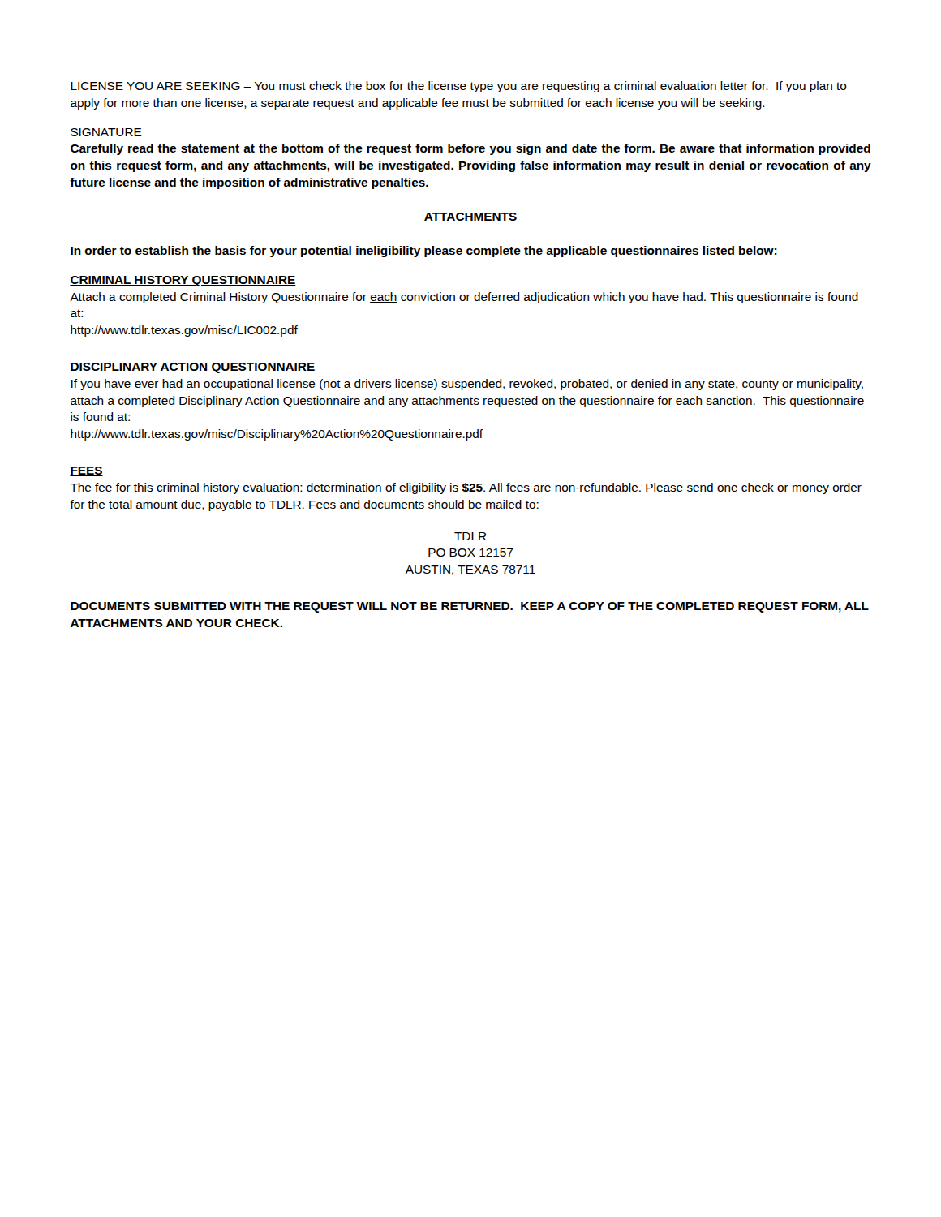LICENSE YOU ARE SEEKING – You must check the box for the license type you are requesting a criminal evaluation letter for. If you plan to apply for more than one license, a separate request and applicable fee must be submitted for each license you will be seeking.
SIGNATURE
Carefully read the statement at the bottom of the request form before you sign and date the form. Be aware that information provided on this request form, and any attachments, will be investigated. Providing false information may result in denial or revocation of any future license and the imposition of administrative penalties.
ATTACHMENTS
In order to establish the basis for your potential ineligibility please complete the applicable questionnaires listed below:
CRIMINAL HISTORY QUESTIONNAIRE
Attach a completed Criminal History Questionnaire for each conviction or deferred adjudication which you have had. This questionnaire is found at:
http://www.tdlr.texas.gov/misc/LIC002.pdf
DISCIPLINARY ACTION QUESTIONNAIRE
If you have ever had an occupational license (not a drivers license) suspended, revoked, probated, or denied in any state, county or municipality, attach a completed Disciplinary Action Questionnaire and any attachments requested on the questionnaire for each sanction. This questionnaire is found at:
http://www.tdlr.texas.gov/misc/Disciplinary%20Action%20Questionnaire.pdf
FEES
The fee for this criminal history evaluation: determination of eligibility is $25. All fees are non-refundable. Please send one check or money order for the total amount due, payable to TDLR. Fees and documents should be mailed to:
TDLR
PO BOX 12157
AUSTIN, TEXAS 78711
DOCUMENTS SUBMITTED WITH THE REQUEST WILL NOT BE RETURNED. KEEP A COPY OF THE COMPLETED REQUEST FORM, ALL ATTACHMENTS AND YOUR CHECK.